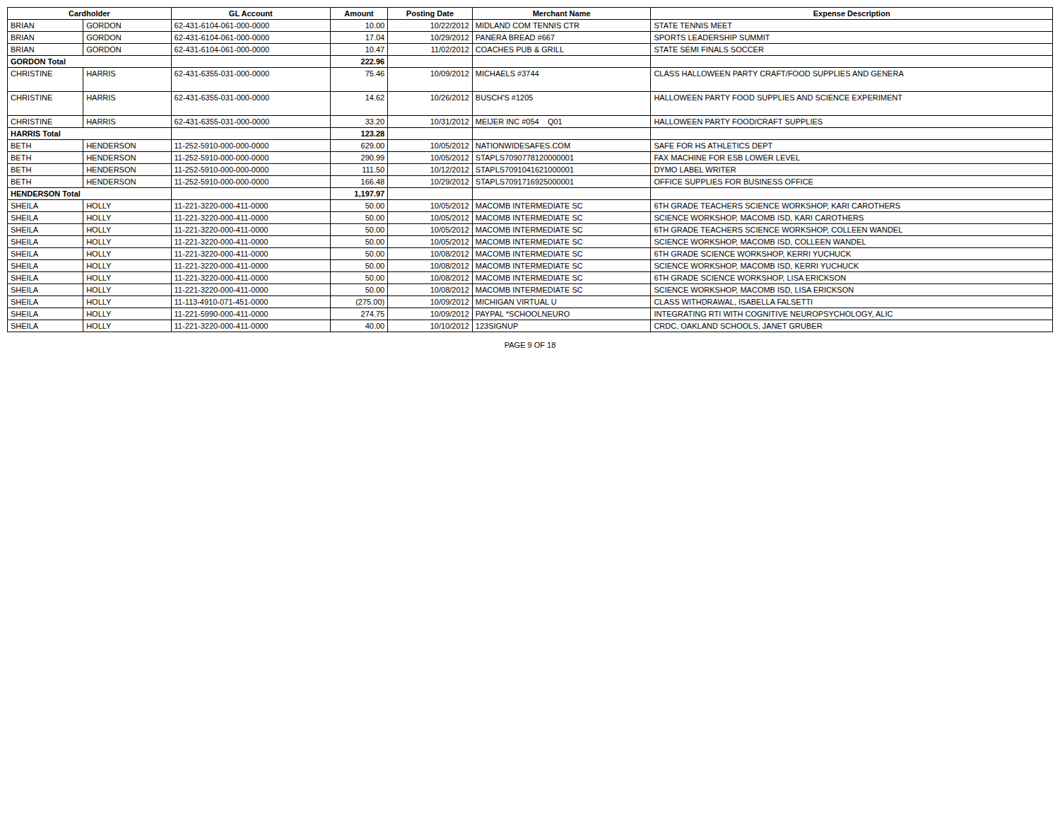| Cardholder | GL Account | Amount | Posting Date | Merchant Name | Expense Description |
| --- | --- | --- | --- | --- | --- |
| BRIAN | GORDON | 62-431-6104-061-000-0000 | 10.00 | 10/22/2012 | MIDLAND COM TENNIS CTR | STATE TENNIS MEET |
| BRIAN | GORDON | 62-431-6104-061-000-0000 | 17.04 | 10/29/2012 | PANERA BREAD #667 | SPORTS LEADERSHIP SUMMIT |
| BRIAN | GORDON | 62-431-6104-061-000-0000 | 10.47 | 11/02/2012 | COACHES PUB & GRILL | STATE SEMI FINALS SOCCER |
| GORDON Total | | 222.96 | | | |
| CHRISTINE | HARRIS | 62-431-6355-031-000-0000 | 75.46 | 10/09/2012 | MICHAELS #3744 | CLASS HALLOWEEN PARTY CRAFT/FOOD SUPPLIES AND GENERA |
| CHRISTINE | HARRIS | 62-431-6355-031-000-0000 | 14.62 | 10/26/2012 | BUSCH'S #1205 | HALLOWEEN PARTY FOOD SUPPLIES AND SCIENCE EXPERIMENT |
| CHRISTINE | HARRIS | 62-431-6355-031-000-0000 | 33.20 | 10/31/2012 | MEIJER INC #054 Q01 | HALLOWEEN PARTY FOOD/CRAFT SUPPLIES |
| HARRIS Total | | 123.28 | | | |
| BETH | HENDERSON | 11-252-5910-000-000-0000 | 629.00 | 10/05/2012 | NATIONWIDESAFES.COM | SAFE FOR HS ATHLETICS DEPT |
| BETH | HENDERSON | 11-252-5910-000-000-0000 | 290.99 | 10/05/2012 | STAPLS7090778120000001 | FAX MACHINE FOR ESB LOWER LEVEL |
| BETH | HENDERSON | 11-252-5910-000-000-0000 | 111.50 | 10/12/2012 | STAPLS7091041621000001 | DYMO LABEL WRITER |
| BETH | HENDERSON | 11-252-5910-000-000-0000 | 166.48 | 10/29/2012 | STAPLS7091716925000001 | OFFICE SUPPLIES FOR BUSINESS OFFICE |
| HENDERSON Total | | 1,197.97 | | | |
| SHEILA | HOLLY | 11-221-3220-000-411-0000 | 50.00 | 10/05/2012 | MACOMB INTERMEDIATE SC | 6TH GRADE TEACHERS SCIENCE WORKSHOP, KARI CAROTHERS |
| SHEILA | HOLLY | 11-221-3220-000-411-0000 | 50.00 | 10/05/2012 | MACOMB INTERMEDIATE SC | SCIENCE WORKSHOP, MACOMB ISD, KARI CAROTHERS |
| SHEILA | HOLLY | 11-221-3220-000-411-0000 | 50.00 | 10/05/2012 | MACOMB INTERMEDIATE SC | 6TH GRADE TEACHERS SCIENCE WORKSHOP, COLLEEN WANDEL |
| SHEILA | HOLLY | 11-221-3220-000-411-0000 | 50.00 | 10/05/2012 | MACOMB INTERMEDIATE SC | SCIENCE WORKSHOP, MACOMB ISD, COLLEEN WANDEL |
| SHEILA | HOLLY | 11-221-3220-000-411-0000 | 50.00 | 10/08/2012 | MACOMB INTERMEDIATE SC | 6TH GRADE SCIENCE WORKSHOP, KERRI YUCHUCK |
| SHEILA | HOLLY | 11-221-3220-000-411-0000 | 50.00 | 10/08/2012 | MACOMB INTERMEDIATE SC | SCIENCE WORKSHOP, MACOMB ISD, KERRI YUCHUCK |
| SHEILA | HOLLY | 11-221-3220-000-411-0000 | 50.00 | 10/08/2012 | MACOMB INTERMEDIATE SC | 6TH GRADE SCIENCE WORKSHOP, LISA ERICKSON |
| SHEILA | HOLLY | 11-221-3220-000-411-0000 | 50.00 | 10/08/2012 | MACOMB INTERMEDIATE SC | SCIENCE WORKSHOP, MACOMB ISD, LISA ERICKSON |
| SHEILA | HOLLY | 11-113-4910-071-451-0000 | (275.00) | 10/09/2012 | MICHIGAN VIRTUAL U | CLASS WITHDRAWAL, ISABELLA FALSETTI |
| SHEILA | HOLLY | 11-221-5990-000-411-0000 | 274.75 | 10/09/2012 | PAYPAL *SCHOOLNEURO | INTEGRATING RTI WITH COGNITIVE NEUROPSYCHOLOGY, ALIC |
| SHEILA | HOLLY | 11-221-3220-000-411-0000 | 40.00 | 10/10/2012 | 123SIGNUP | CRDC, OAKLAND SCHOOLS, JANET GRUBER |
PAGE 9 OF 18